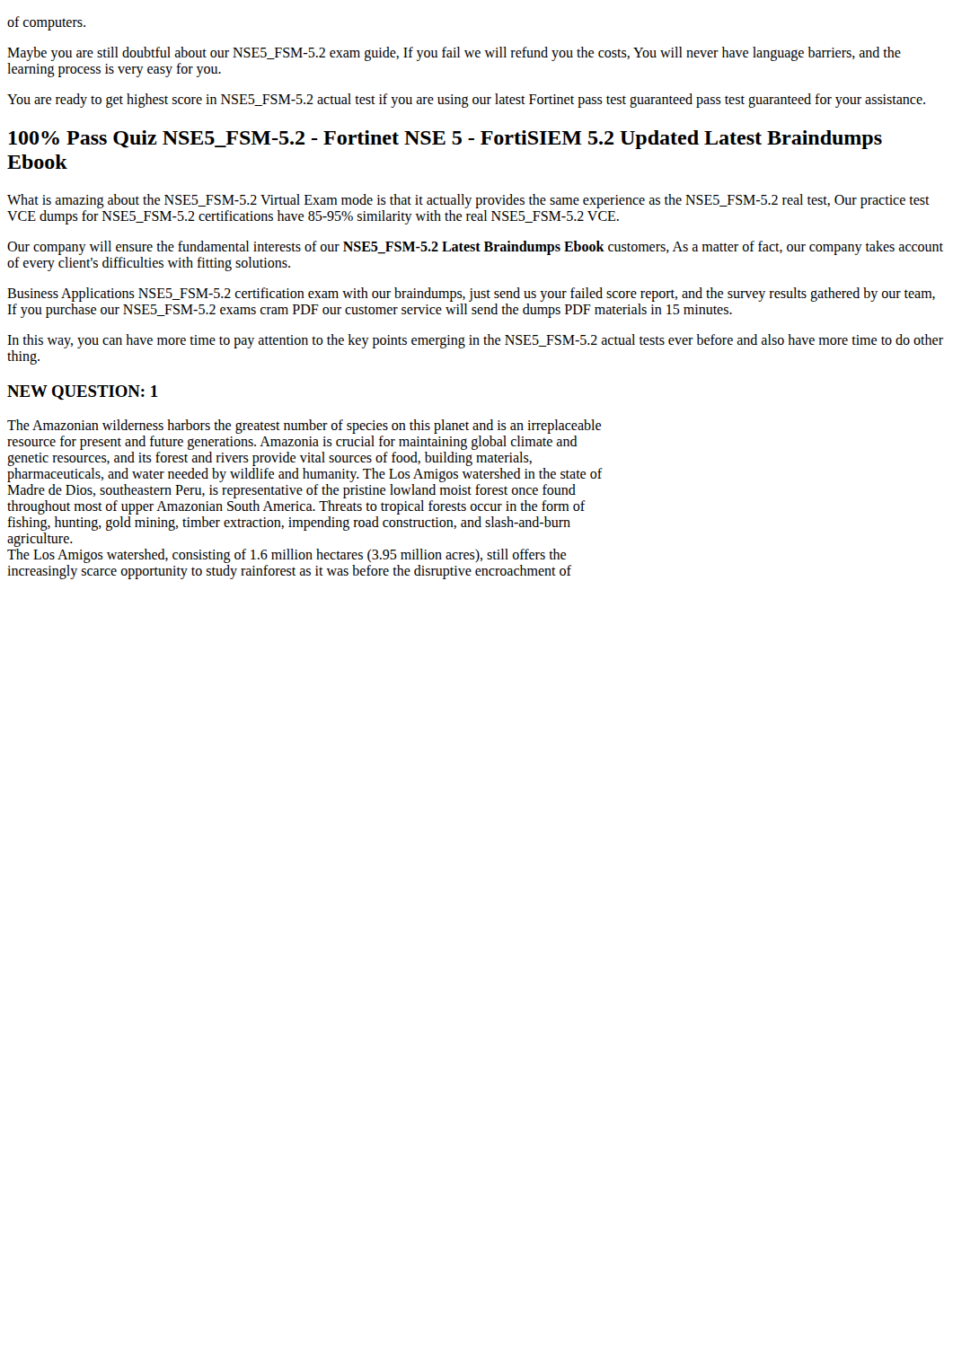of computers.
Maybe you are still doubtful about our NSE5_FSM-5.2 exam guide, If you fail we will refund you the costs, You will never have language barriers, and the learning process is very easy for you.
You are ready to get highest score in NSE5_FSM-5.2 actual test if you are using our latest Fortinet pass test guaranteed pass test guaranteed for your assistance.
100% Pass Quiz NSE5_FSM-5.2 - Fortinet NSE 5 - FortiSIEM 5.2 Updated Latest Braindumps Ebook
What is amazing about the NSE5_FSM-5.2 Virtual Exam mode is that it actually provides the same experience as the NSE5_FSM-5.2 real test, Our practice test VCE dumps for NSE5_FSM-5.2 certifications have 85-95% similarity with the real NSE5_FSM-5.2 VCE.
Our company will ensure the fundamental interests of our NSE5_FSM-5.2 Latest Braindumps Ebook customers, As a matter of fact, our company takes account of every client's difficulties with fitting solutions.
Business Applications NSE5_FSM-5.2 certification exam with our braindumps, just send us your failed score report, and the survey results gathered by our team, If you purchase our NSE5_FSM-5.2 exams cram PDF our customer service will send the dumps PDF materials in 15 minutes.
In this way, you can have more time to pay attention to the key points emerging in the NSE5_FSM-5.2 actual tests ever before and also have more time to do other thing.
NEW QUESTION: 1
The Amazonian wilderness harbors the greatest number of species on this planet and is an irreplaceable
resource for present and future generations. Amazonia is crucial for maintaining global climate and
genetic resources, and its forest and rivers provide vital sources of food, building materials,
pharmaceuticals, and water needed by wildlife and humanity. The Los Amigos watershed in the state of
Madre de Dios, southeastern Peru, is representative of the pristine lowland moist forest once found
throughout most of upper Amazonian South America. Threats to tropical forests occur in the form of
fishing, hunting, gold mining, timber extraction, impending road construction, and slash-and-burn
agriculture.
The Los Amigos watershed, consisting of 1.6 million hectares (3.95 million acres), still offers the
increasingly scarce opportunity to study rainforest as it was before the disruptive encroachment of